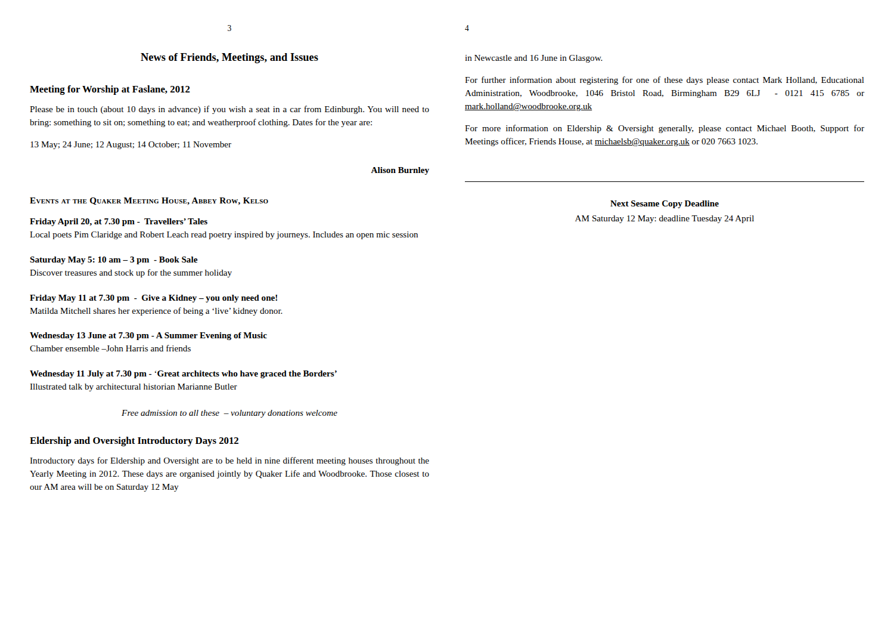3
News of Friends, Meetings, and Issues
Meeting for Worship at Faslane, 2012
Please be in touch (about 10 days in advance) if you wish a seat in a car from Edinburgh. You will need to bring: something to sit on; something to eat; and weatherproof clothing. Dates for the year are:
13 May; 24 June; 12 August; 14 October; 11 November
Alison Burnley
Events at the Quaker Meeting House, Abbey Row, Kelso
Friday April 20, at 7.30 pm - Travellers’ Tales
Local poets Pim Claridge and Robert Leach read poetry inspired by journeys. Includes an open mic session
Saturday May 5: 10 am – 3 pm - Book Sale
Discover treasures and stock up for the summer holiday
Friday May 11 at 7.30 pm - Give a Kidney – you only need one!
Matilda Mitchell shares her experience of being a ‘live’ kidney donor.
Wednesday 13 June at 7.30 pm - A Summer Evening of Music
Chamber ensemble –John Harris and friends
Wednesday 11 July at 7.30 pm - ‘Great architects who have graced the Borders’
Illustrated talk by architectural historian Marianne Butler
Free admission to all these – voluntary donations welcome
Eldership and Oversight Introductory Days 2012
Introductory days for Eldership and Oversight are to be held in nine different meeting houses throughout the Yearly Meeting in 2012. These days are organised jointly by Quaker Life and Woodbrooke. Those closest to our AM area will be on Saturday 12 May
4
in Newcastle and 16 June in Glasgow.
For further information about registering for one of these days please contact Mark Holland, Educational Administration, Woodbrooke, 1046 Bristol Road, Birmingham B29 6LJ - 0121 415 6785 or mark.holland@woodbrooke.org.uk
For more information on Eldership & Oversight generally, please contact Michael Booth, Support for Meetings officer, Friends House, at michaelsb@quaker.org.uk or 020 7663 1023.
Next Sesame Copy Deadline
AM Saturday 12 May: deadline Tuesday 24 April